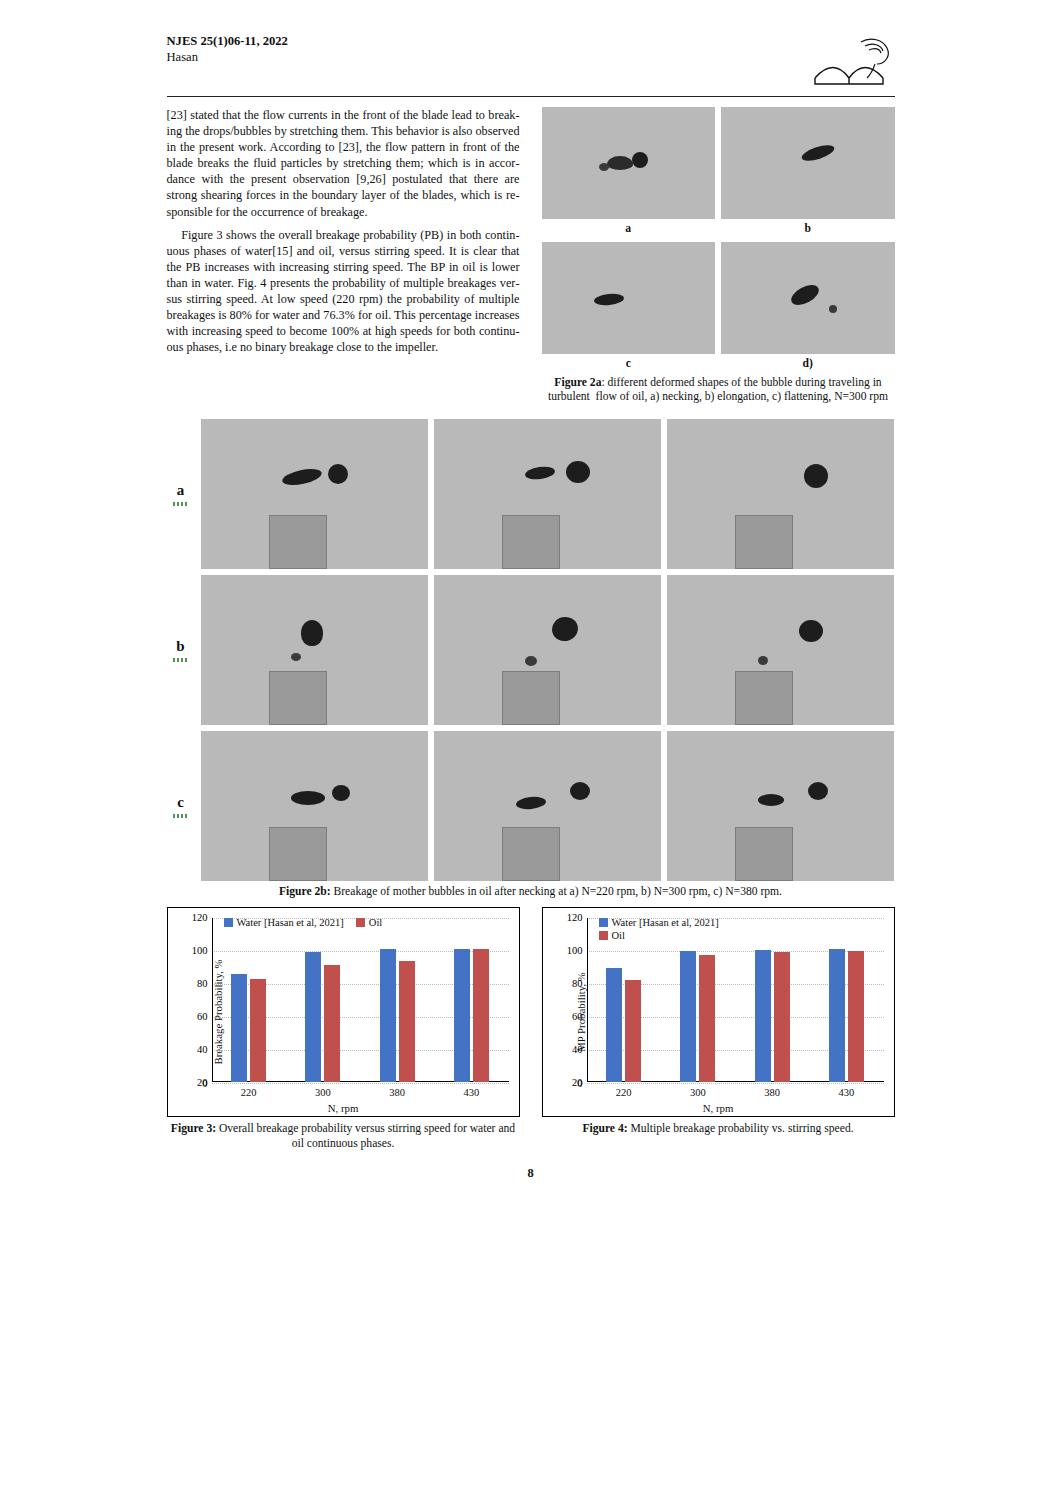NJES 25(1)06-11, 2022
Hasan
[23] stated that the flow currents in the front of the blade lead to breaking the drops/bubbles by stretching them. This behavior is also observed in the present work. According to [23], the flow pattern in front of the blade breaks the fluid particles by stretching them; which is in accordance with the present observation [9,26] postulated that there are strong shearing forces in the boundary layer of the blades, which is responsible for the occurrence of breakage.
Figure 3 shows the overall breakage probability (PB) in both continuous phases of water[15] and oil, versus stirring speed. It is clear that the PB increases with increasing stirring speed. The BP in oil is lower than in water. Fig. 4 presents the probability of multiple breakages versus stirring speed. At low speed (220 rpm) the probability of multiple breakages is 80% for water and 76.3% for oil. This percentage increases with increasing speed to become 100% at high speeds for both continuous phases, i.e no binary breakage close to the impeller.
a
b
c
d)
Figure 2a: different deformed shapes of the bubble during traveling in turbulent flow of oil, a) necking, b) elongation, c) flattening, N=300 rpm
a
b
c
Figure 2b: Breakage of mother bubbles in oil after necking at a) N=220 rpm, b) N=300 rpm, c) N=380 rpm.
Breakage Probability, %
120
100
80
60
40
20
0
0
0
0
0
Water [Hasan et al, 2021] Oil
220
300
380
430
N, rpm
Figure 3: Overall breakage probability versus stirring speed for water and oil continuous phases.
MP Probability, %
120
100
80
60
40
20
0
Water [Hasan et al, 2021]
Oil
220
300
380
430
N, rpm
Figure 4: Multiple breakage probability vs. stirring speed.
8